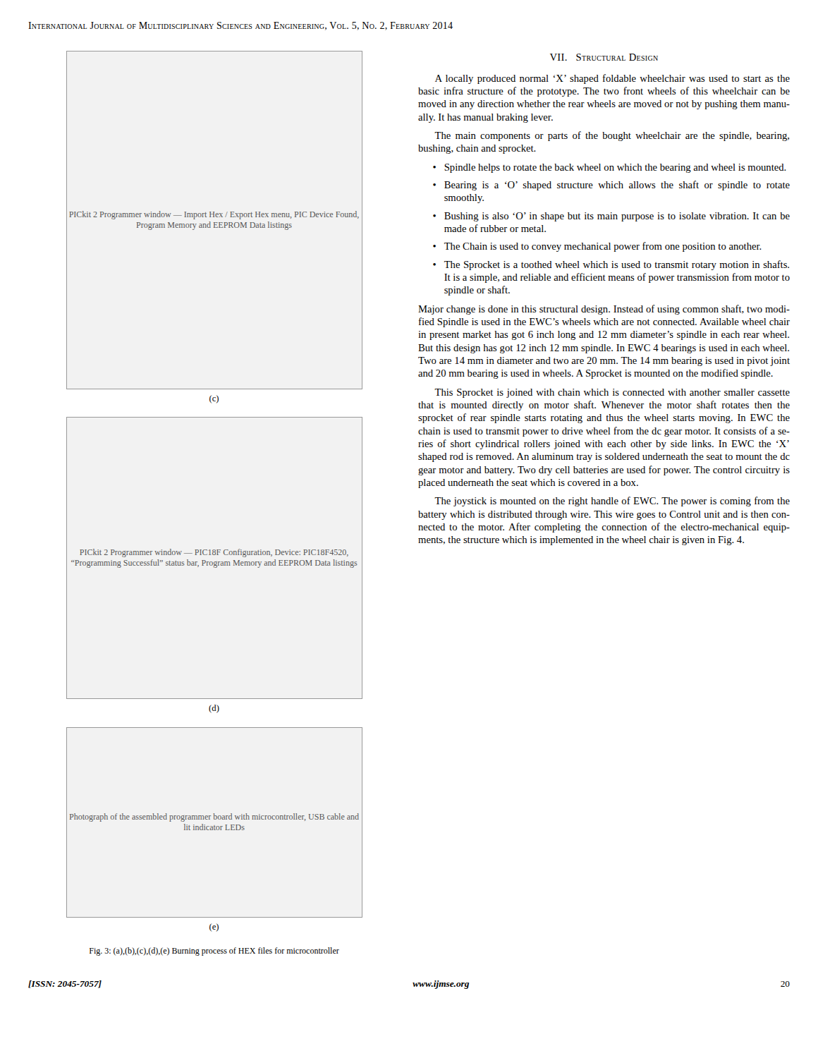International Journal of Multidisciplinary Sciences and Engineering, Vol. 5, No. 2, February 2014
PICkit 2 Programmer window — Import Hex / Export Hex menu, PIC Device Found, Program Memory and EEPROM Data listings
(c)
PICkit 2 Programmer window — PIC18F Configuration, Device: PIC18F4520, “Programming Successful” status bar, Program Memory and EEPROM Data listings
(d)
Photograph of the assembled programmer board with microcontroller, USB cable and lit indicator LEDs
(e)
Fig. 3: (a),(b),(c),(d),(e) Burning process of HEX files for microcontroller
VII. Structural Design
A locally produced normal ‘X’ shaped foldable wheelchair was used to start as the basic infra structure of the prototype. The two front wheels of this wheelchair can be moved in any direction whether the rear wheels are moved or not by pushing them manually. It has manual braking lever.
The main components or parts of the bought wheelchair are the spindle, bearing, bushing, chain and sprocket.
Spindle helps to rotate the back wheel on which the bearing and wheel is mounted.
Bearing is a ‘O’ shaped structure which allows the shaft or spindle to rotate smoothly.
Bushing is also ‘O’ in shape but its main purpose is to isolate vibration. It can be made of rubber or metal.
The Chain is used to convey mechanical power from one position to another.
The Sprocket is a toothed wheel which is used to transmit rotary motion in shafts. It is a simple, and reliable and efficient means of power transmission from motor to spindle or shaft.
Major change is done in this structural design. Instead of using common shaft, two modified Spindle is used in the EWC’s wheels which are not connected. Available wheel chair in present market has got 6 inch long and 12 mm diameter’s spindle in each rear wheel. But this design has got 12 inch 12 mm spindle. In EWC 4 bearings is used in each wheel. Two are 14 mm in diameter and two are 20 mm. The 14 mm bearing is used in pivot joint and 20 mm bearing is used in wheels. A Sprocket is mounted on the modified spindle.
This Sprocket is joined with chain which is connected with another smaller cassette that is mounted directly on motor shaft. Whenever the motor shaft rotates then the sprocket of rear spindle starts rotating and thus the wheel starts moving. In EWC the chain is used to transmit power to drive wheel from the dc gear motor. It consists of a series of short cylindrical rollers joined with each other by side links. In EWC the ‘X’ shaped rod is removed. An aluminum tray is soldered underneath the seat to mount the dc gear motor and battery. Two dry cell batteries are used for power. The control circuitry is placed underneath the seat which is covered in a box.
The joystick is mounted on the right handle of EWC. The power is coming from the battery which is distributed through wire. This wire goes to Control unit and is then connected to the motor. After completing the connection of the electro-mechanical equipments, the structure which is implemented in the wheel chair is given in Fig. 4.
[ISSN: 2045-7057]
www.ijmse.org
20